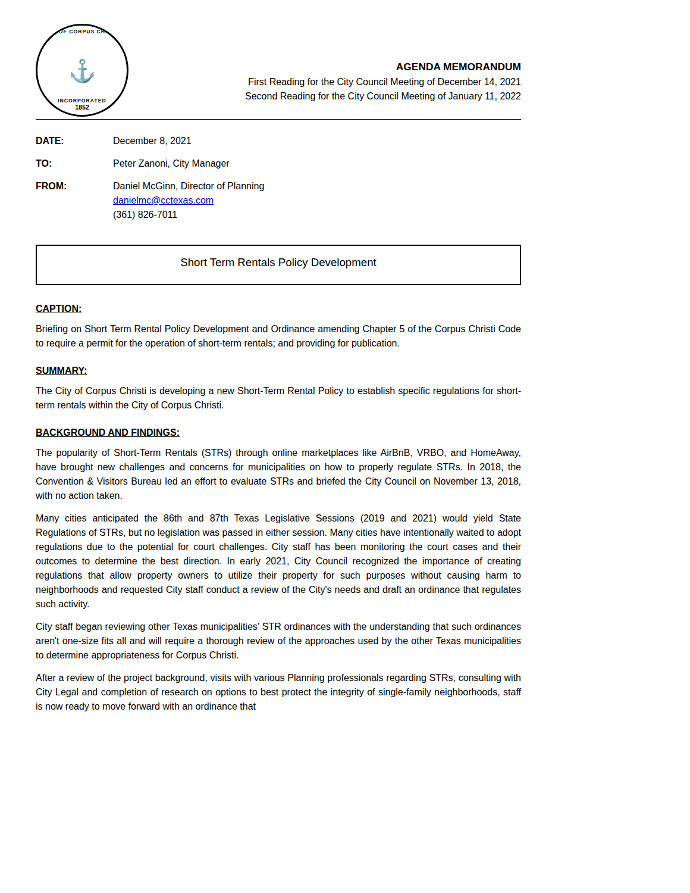CITY OF CORPUS CHRISTI
⚓
INCORPORATED
1852
AGENDA MEMORANDUM
First Reading for the City Council Meeting of December 14, 2021
Second Reading for the City Council Meeting of January 11, 2022
| DATE: | December 8, 2021 |
| TO: | Peter Zanoni, City Manager |
| FROM: | Daniel McGinn, Director of Planning danielmc@cctexas.com (361) 826-7011 |
Short Term Rentals Policy Development
CAPTION:
Briefing on Short Term Rental Policy Development and Ordinance amending Chapter 5 of the Corpus Christi Code to require a permit for the operation of short-term rentals; and providing for publication.
SUMMARY:
The City of Corpus Christi is developing a new Short-Term Rental Policy to establish specific regulations for short-term rentals within the City of Corpus Christi.
BACKGROUND AND FINDINGS:
The popularity of Short-Term Rentals (STRs) through online marketplaces like AirBnB, VRBO, and HomeAway, have brought new challenges and concerns for municipalities on how to properly regulate STRs. In 2018, the Convention & Visitors Bureau led an effort to evaluate STRs and briefed the City Council on November 13, 2018, with no action taken.
Many cities anticipated the 86th and 87th Texas Legislative Sessions (2019 and 2021) would yield State Regulations of STRs, but no legislation was passed in either session. Many cities have intentionally waited to adopt regulations due to the potential for court challenges. City staff has been monitoring the court cases and their outcomes to determine the best direction. In early 2021, City Council recognized the importance of creating regulations that allow property owners to utilize their property for such purposes without causing harm to neighborhoods and requested City staff conduct a review of the City's needs and draft an ordinance that regulates such activity.
City staff began reviewing other Texas municipalities' STR ordinances with the understanding that such ordinances aren't one-size fits all and will require a thorough review of the approaches used by the other Texas municipalities to determine appropriateness for Corpus Christi.
After a review of the project background, visits with various Planning professionals regarding STRs, consulting with City Legal and completion of research on options to best protect the integrity of single-family neighborhoods, staff is now ready to move forward with an ordinance that